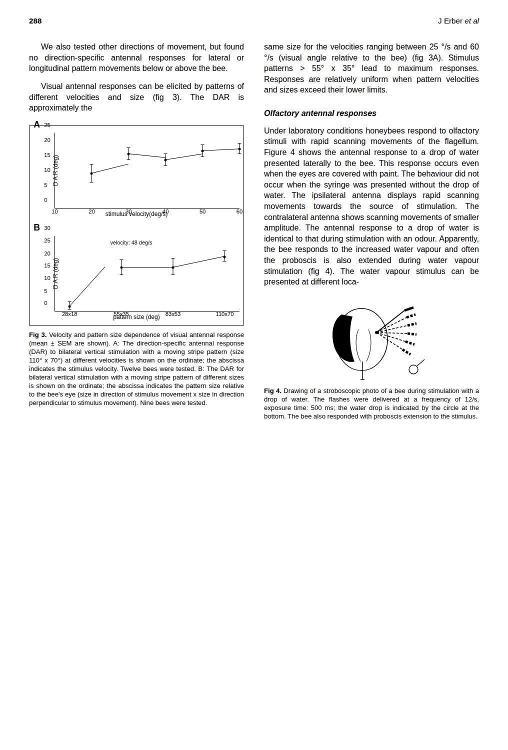288 J Erber et al
We also tested other directions of movement, but found no direction-specific antennal responses for lateral or longitudinal pattern movements below or above the bee.
Visual antennal responses can be elicited by patterns of different velocities and size (fig 3). The DAR is approximately the
A D A R (deg) 25 20 15 10 5 0 10 20 30 40 50 60
stimulus velocity(deg/s)
B D A R (deg) 30 25 20 15 10 5 0 velocity: 48 deg/s 28x18 55x35 83x53 110x70
pattern size (deg)
Fig 3. Velocity and pattern size dependence of visual antennal response (mean ± SEM are shown). A: The direction-specific antennal response (DAR) to bilateral vertical stimulation with a moving stripe pattern (size 110° x 70°) at different velocities is shown on the ordinate; the abscissa indicates the stimulus velocity. Twelve bees were tested. B: The DAR for bilateral vertical stimulation with a moving stripe pattern of different sizes is shown on the ordinate; the abscissa indicates the pattern size relative to the bee's eye (size in direction of stimulus movement x size in direction perpendicular to stimulus movement). Nine bees were tested.
same size for the velocities ranging between 25 °/s and 60 °/s (visual angle relative to the bee) (fig 3A). Stimulus patterns > 55° x 35° lead to maximum responses. Responses are relatively uniform when pattern velocities and sizes exceed their lower limits.
Olfactory antennal responses
Under laboratory conditions honeybees respond to olfactory stimuli with rapid scanning movements of the flagellum. Figure 4 shows the antennal response to a drop of water presented laterally to the bee. This response occurs even when the eyes are covered with paint. The behaviour did not occur when the syringe was presented without the drop of water. The ipsilateral antenna displays rapid scanning movements towards the source of stimulation. The contralateral antenna shows scanning movements of smaller amplitude. The antennal response to a drop of water is identical to that during stimulation with an odour. Apparently, the bee responds to the increased water vapour and often the proboscis is also extended during water vapour stimulation (fig 4). The water vapour stimulus can be presented at different loca-
Fig 4. Drawing of a stroboscopic photo of a bee during stimulation with a drop of water. The flashes were delivered at a frequency of 12/s, exposure time: 500 ms; the water drop is indicated by the circle at the bottom. The bee also responded with proboscis extension to the stimulus.